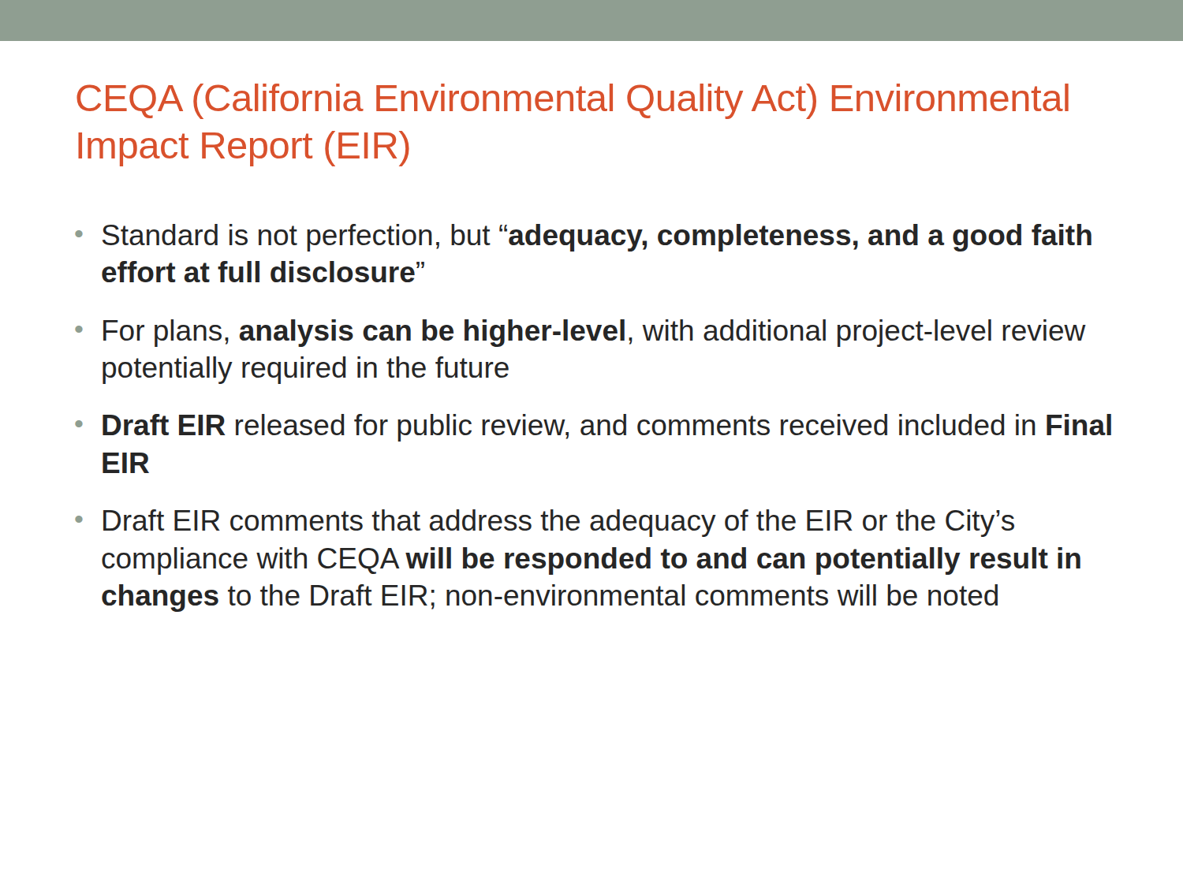CEQA (California Environmental Quality Act) Environmental Impact Report (EIR)
Standard is not perfection, but “adequacy, completeness, and a good faith effort at full disclosure”
For plans, analysis can be higher-level, with additional project-level review potentially required in the future
Draft EIR released for public review, and comments received included in Final EIR
Draft EIR comments that address the adequacy of the EIR or the City’s compliance with CEQA will be responded to and can potentially result in changes to the Draft EIR; non-environmental comments will be noted